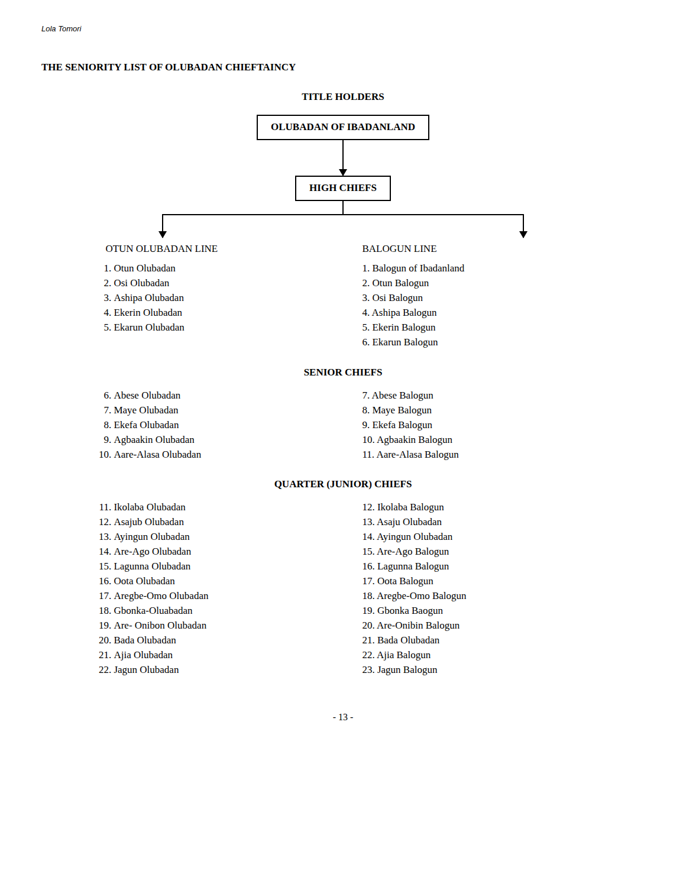Lola Tomori
THE SENIORITY LIST OF OLUBADAN CHIEFTAINCY
TITLE HOLDERS
OLUBADAN OF IBADANLAND
HIGH CHIEFS
OTUN OLUBADAN LINE
Otun Olubadan
Osi Olubadan
Ashipa Olubadan
Ekerin Olubadan
Ekarun Olubadan
BALOGUN LINE
1. Balogun of Ibadanland
2. Otun Balogun
3. Osi Balogun
4. Ashipa Balogun
5. Ekerin Balogun
6. Ekarun Balogun
SENIOR CHIEFS
Abese Olubadan
Maye Olubadan
Ekefa Olubadan
Agbaakin Olubadan
Aare-Alasa Olubadan
7. Abese Balogun
8. Maye Balogun
9. Ekefa Balogun
10. Agbaakin Balogun
11. Aare-Alasa Balogun
QUARTER (JUNIOR) CHIEFS
Ikolaba Olubadan
Asajub Olubadan
Ayingun Olubadan
Are-Ago Olubadan
Lagunna Olubadan
Oota Olubadan
Aregbe-Omo Olubadan
Gbonka-Oluabadan
Are- Onibon Olubadan
Bada Olubadan
Ajia Olubadan
Jagun Olubadan
12. Ikolaba Balogun
13. Asaju Olubadan
14. Ayingun Olubadan
15. Are-Ago Balogun
16. Lagunna Balogun
17. Oota Balogun
18. Aregbe-Omo Balogun
19. Gbonka Baogun
20. Are-Onibin Balogun
21. Bada Olubadan
22. Ajia Balogun
23. Jagun Balogun
- 13 -